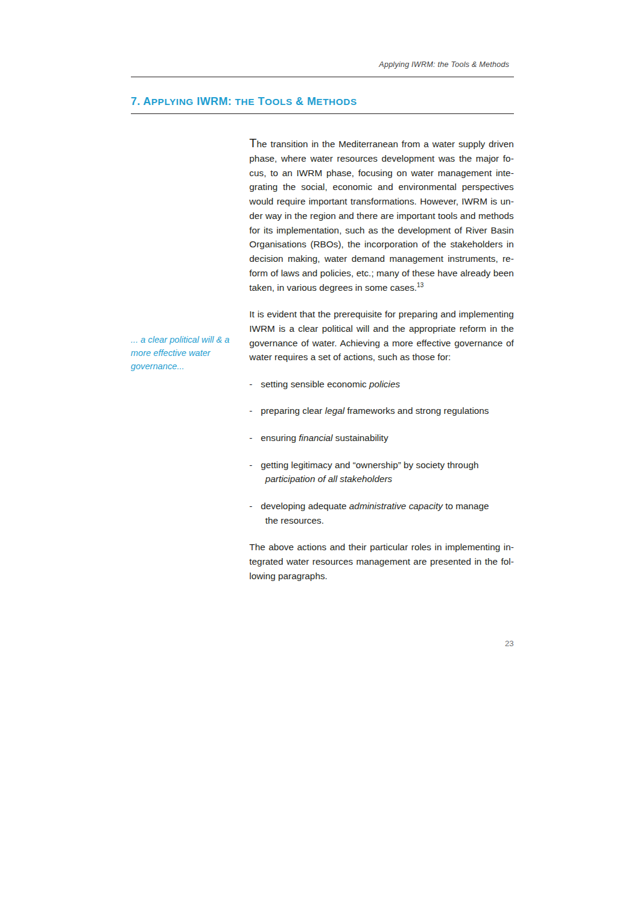Applying IWRM: the Tools & Methods
7. APPLYING IWRM: THE TOOLS & METHODS
... a clear political will & a more effective water governance...
The transition in the Mediterranean from a water supply driven phase, where water resources development was the major focus, to an IWRM phase, focusing on water management integrating the social, economic and environmental perspectives would require important transformations. However, IWRM is under way in the region and there are important tools and methods for its implementation, such as the development of River Basin Organisations (RBOs), the incorporation of the stakeholders in decision making, water demand management instruments, reform of laws and policies, etc.; many of these have already been taken, in various degrees in some cases.13
It is evident that the prerequisite for preparing and implementing IWRM is a clear political will and the appropriate reform in the governance of water. Achieving a more effective governance of water requires a set of actions, such as those for:
setting sensible economic policies
preparing clear legal frameworks and strong regulations
ensuring financial sustainability
getting legitimacy and “ownership” by society through participation of all stakeholders
developing adequate administrative capacity to manage the resources.
The above actions and their particular roles in implementing integrated water resources management are presented in the following paragraphs.
23